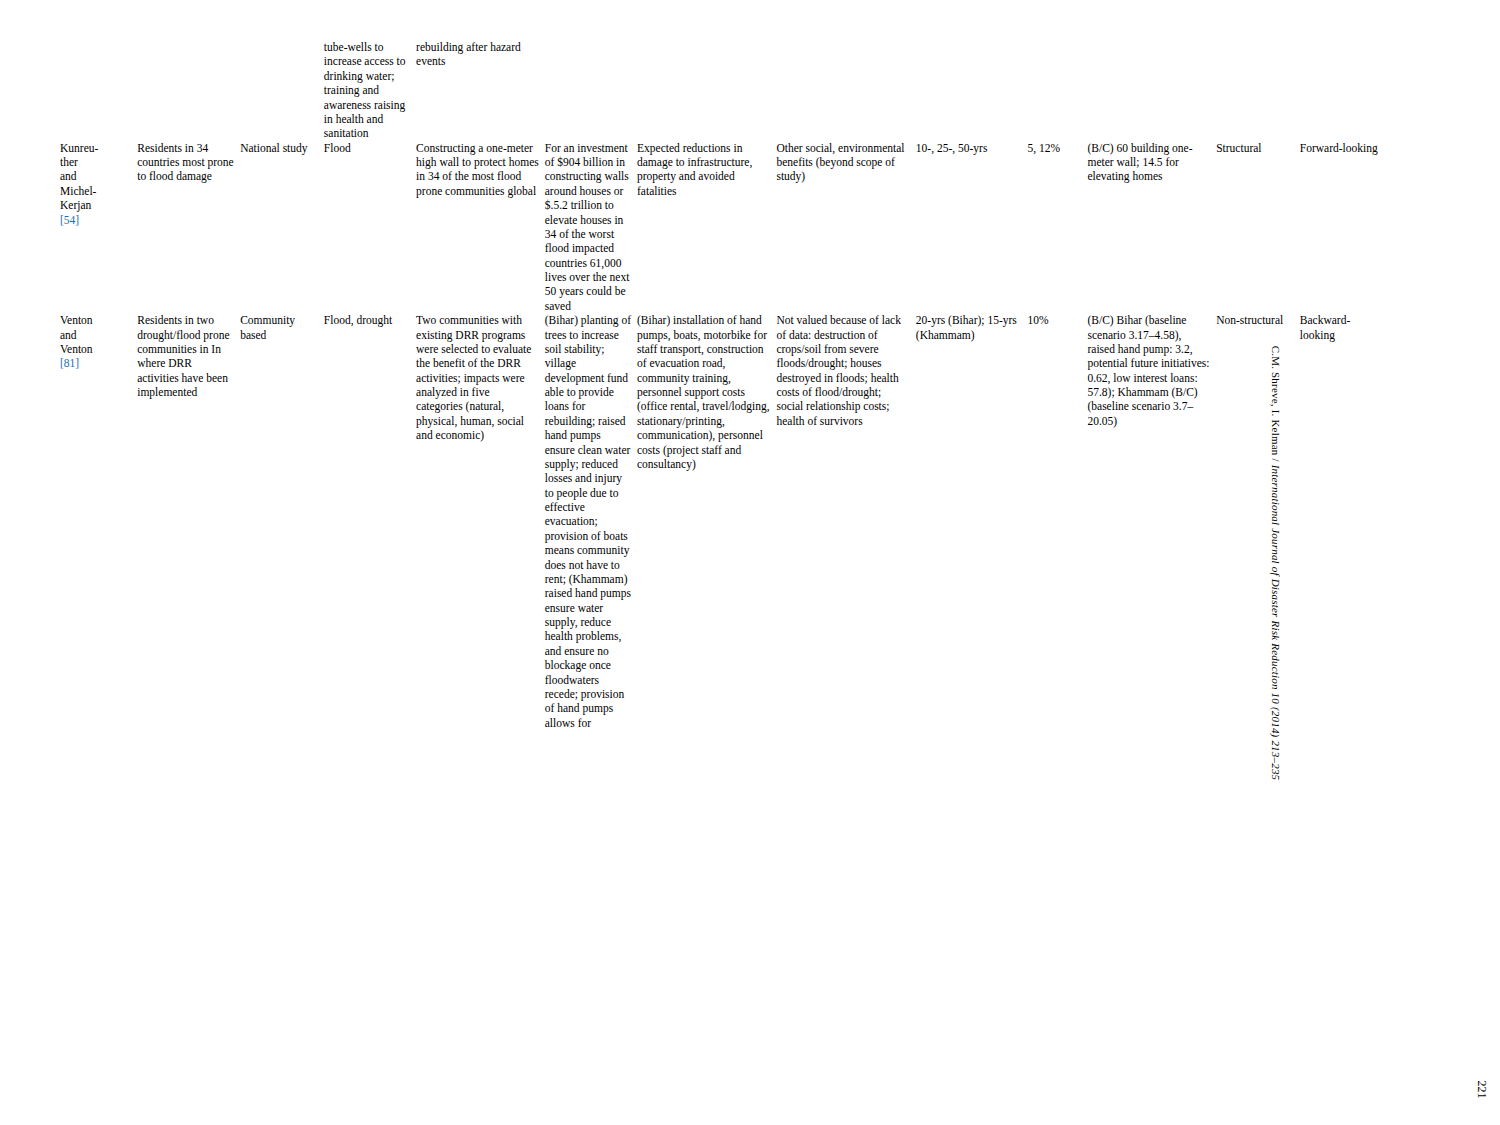C.M. Shreve, I. Kelman / International Journal of Disaster Risk Reduction 10 (2014) 213–235
221
| | | | tube-wells to increase access to drinking water; training and awareness raising in health and sanitation | rebuilding after hazard events | | | | | | | | |
| Kunreu- ther and Michel- Kerjan [54] | Residents in 34 countries most prone to flood damage | National study | Flood | Constructing a one-meter high wall to protect homes in 34 of the most flood prone communities global | For an investment of $904 billion in constructing walls around houses or $.5.2 trillion to elevate houses in 34 of the worst flood impacted countries 61,000 lives over the next 50 years could be saved | Expected reductions in damage to infrastructure, property and avoided fatalities | Other social, environmental benefits (beyond scope of study) | 10-, 25-, 50-yrs | 5, 12% | (B/C) 60 building one-meter wall; 14.5 for elevating homes | Structural | Forward-looking |
| Venton and Venton [81] | Residents in two drought/flood prone communities in In where DRR activities have been implemented | Community based | Flood, drought | Two communities with existing DRR programs were selected to evaluate the benefit of the DRR activities; impacts were analyzed in five categories (natural, physical, human, social and economic) | (Bihar) planting of trees to increase soil stability; village development fund able to provide loans for rebuilding; raised hand pumps ensure clean water supply; reduced losses and injury to people due to effective evacuation; provision of boats means community does not have to rent; (Khammam) raised hand pumps ensure water supply, reduce health problems, and ensure no blockage once floodwaters recede; provision of hand pumps allows for | (Bihar) installation of hand pumps, boats, motorbike for staff transport, construction of evacuation road, community training, personnel support costs (office rental, travel/lodging, stationary/printing, communication), personnel costs (project staff and consultancy) | Not valued because of lack of data: destruction of crops/soil from severe floods/drought; houses destroyed in floods; health costs of flood/drought; social relationship costs; health of survivors | 20-yrs (Bihar); 15-yrs (Khammam) | 10% | (B/C) Bihar (baseline scenario 3.17–4.58), raised hand pump: 3.2, potential future initiatives: 0.62, low interest loans: 57.8); Khammam (B/C) (baseline scenario 3.7–20.05) | Non-structural | Backward-looking |